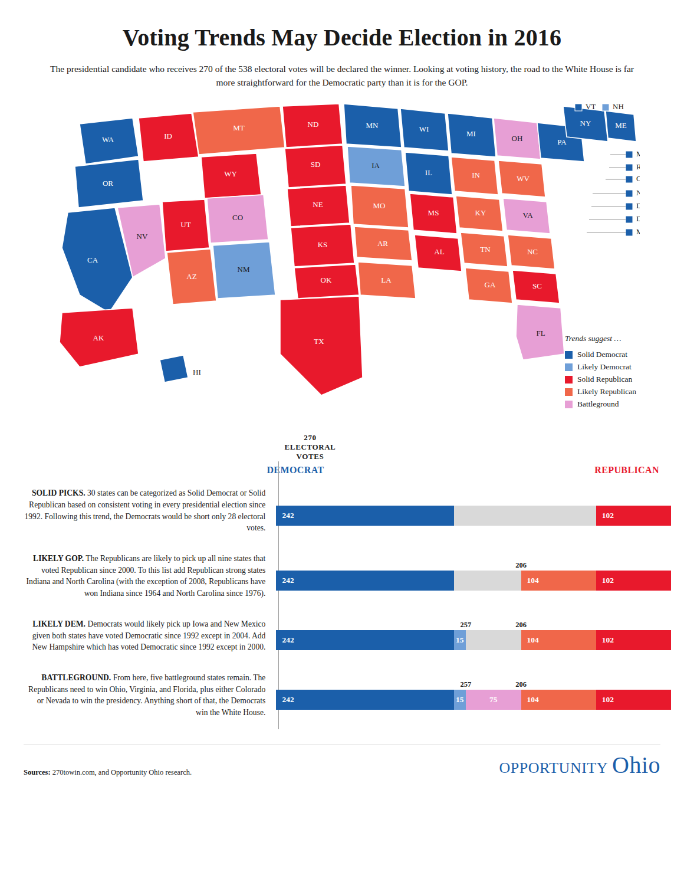Voting Trends May Decide Election in 2016
The presidential candidate who receives 270 of the 538 electoral votes will be declared the winner. Looking at voting history, the road to the White House is far more straightforward for the Democratic party than it is for the GOP.
WA OR CA NV ID MT WY UT CO AZ NM ND SD NE KS OK TX MN IA MO AR LA WI IL MS AL MI IN KY TN GA OH WV VA NC SC FL PA NY ME VT NH MA RI CT NJ DE DC MD AK HI
Trends suggest …
Solid Democrat
Likely Democrat
Solid Republican
Likely Republican
Battleground
270
ELECTORAL
VOTES
DEMOCRAT REPUBLICAN
SOLID PICKS. 30 states can be categorized as Solid Democrat or Solid Republican based on consistent voting in every presidential election since 1992. Following this trend, the Democrats would be short only 28 electoral votes.
242
102
LIKELY GOP. The Republicans are likely to pick up all nine states that voted Republican since 2000. To this list add Republican strong states Indiana and North Carolina (with the exception of 2008, Republicans have won Indiana since 1964 and North Carolina since 1976).
206
242
104
102
LIKELY DEM. Democrats would likely pick up Iowa and New Mexico given both states have voted Democratic since 1992 except in 2004. Add New Hampshire which has voted Democratic since 1992 except in 2000.
257 206
242
15
104
102
BATTLEGROUND. From here, five battleground states remain. The Republicans need to win Ohio, Virginia, and Florida, plus either Colorado or Nevada to win the presidency. Anything short of that, the Democrats win the White House.
257 206
242
15
75
104
102
Sources: 270towin.com, and Opportunity Ohio research.
OPPORTUNITY Ohio